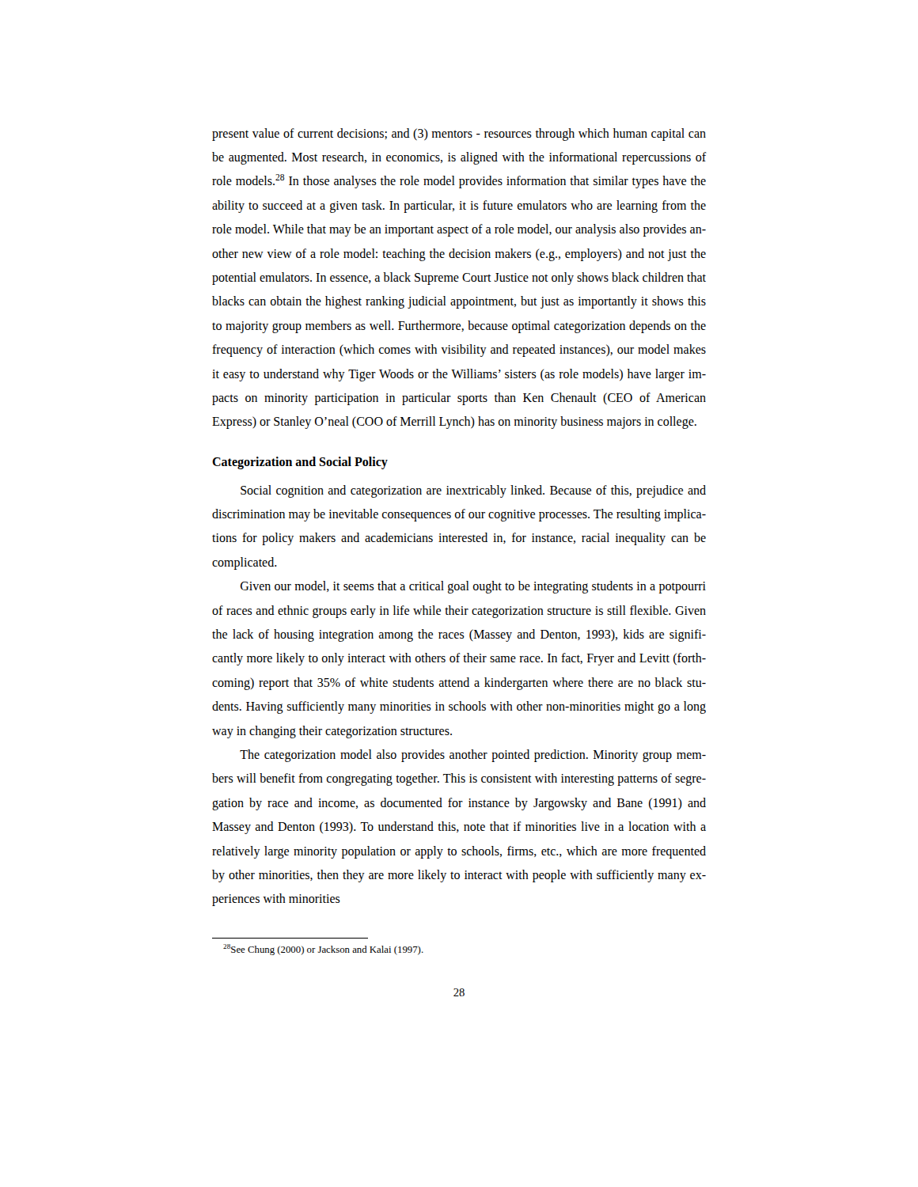present value of current decisions; and (3) mentors - resources through which human capital can be augmented. Most research, in economics, is aligned with the informational repercussions of role models.28 In those analyses the role model provides information that similar types have the ability to succeed at a given task. In particular, it is future emulators who are learning from the role model. While that may be an important aspect of a role model, our analysis also provides another new view of a role model: teaching the decision makers (e.g., employers) and not just the potential emulators. In essence, a black Supreme Court Justice not only shows black children that blacks can obtain the highest ranking judicial appointment, but just as importantly it shows this to majority group members as well. Furthermore, because optimal categorization depends on the frequency of interaction (which comes with visibility and repeated instances), our model makes it easy to understand why Tiger Woods or the Williams’ sisters (as role models) have larger impacts on minority participation in particular sports than Ken Chenault (CEO of American Express) or Stanley O’neal (COO of Merrill Lynch) has on minority business majors in college.
Categorization and Social Policy
Social cognition and categorization are inextricably linked. Because of this, prejudice and discrimination may be inevitable consequences of our cognitive processes. The resulting implications for policy makers and academicians interested in, for instance, racial inequality can be complicated.
Given our model, it seems that a critical goal ought to be integrating students in a potpourri of races and ethnic groups early in life while their categorization structure is still flexible. Given the lack of housing integration among the races (Massey and Denton, 1993), kids are significantly more likely to only interact with others of their same race. In fact, Fryer and Levitt (forthcoming) report that 35% of white students attend a kindergarten where there are no black students. Having sufficiently many minorities in schools with other non-minorities might go a long way in changing their categorization structures.
The categorization model also provides another pointed prediction. Minority group members will benefit from congregating together. This is consistent with interesting patterns of segregation by race and income, as documented for instance by Jargowsky and Bane (1991) and Massey and Denton (1993). To understand this, note that if minorities live in a location with a relatively large minority population or apply to schools, firms, etc., which are more frequented by other minorities, then they are more likely to interact with people with sufficiently many experiences with minorities
28See Chung (2000) or Jackson and Kalai (1997).
28